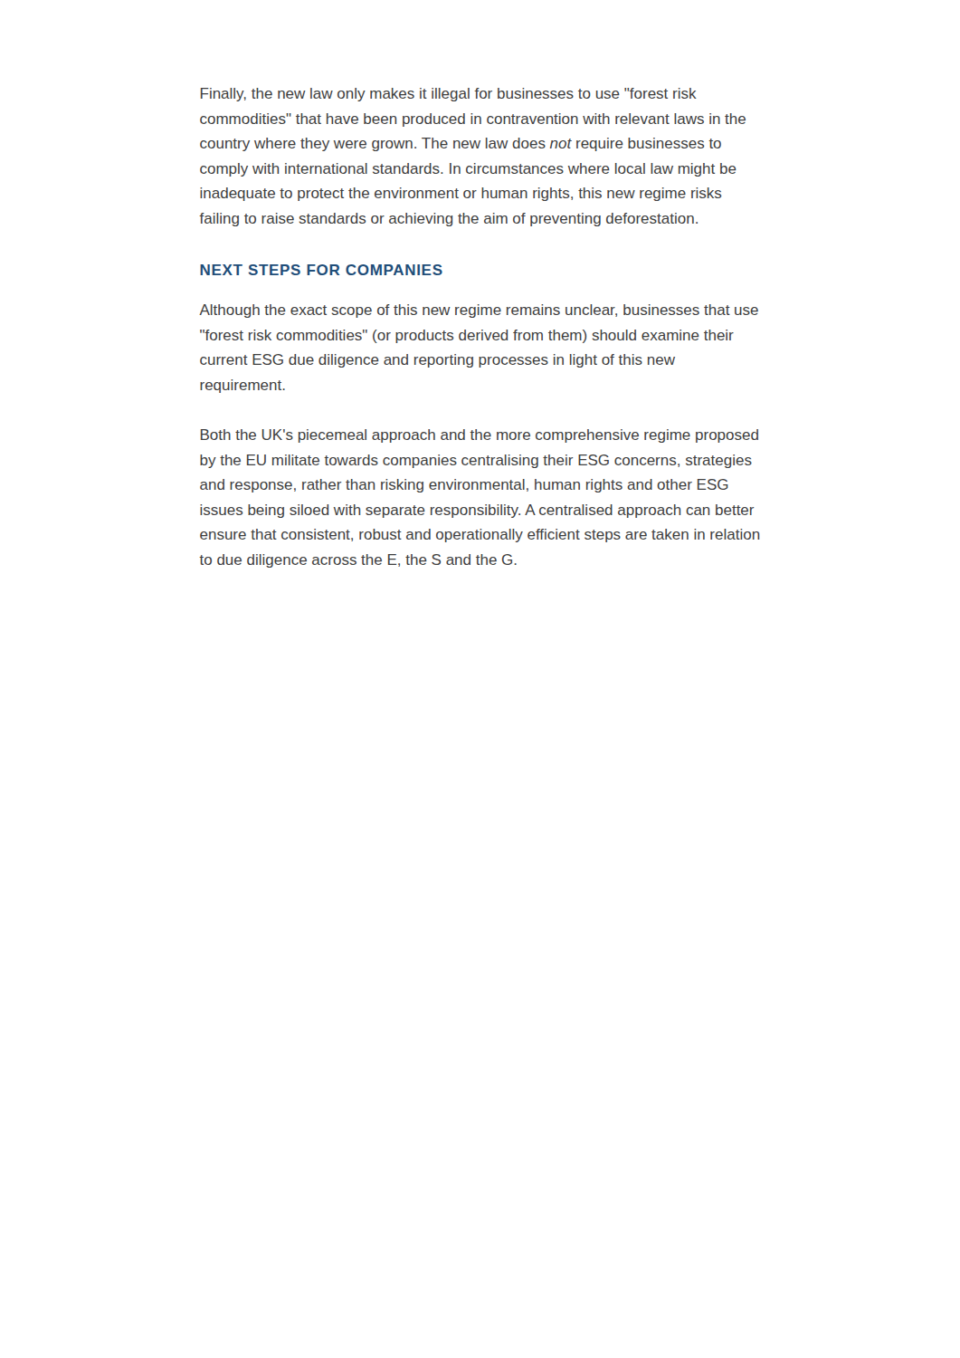Finally, the new law only makes it illegal for businesses to use "forest risk commodities" that have been produced in contravention with relevant laws in the country where they were grown. The new law does not require businesses to comply with international standards. In circumstances where local law might be inadequate to protect the environment or human rights, this new regime risks failing to raise standards or achieving the aim of preventing deforestation.
Next steps for companies
Although the exact scope of this new regime remains unclear, businesses that use "forest risk commodities" (or products derived from them) should examine their current ESG due diligence and reporting processes in light of this new requirement.
Both the UK's piecemeal approach and the more comprehensive regime proposed by the EU militate towards companies centralising their ESG concerns, strategies and response, rather than risking environmental, human rights and other ESG issues being siloed with separate responsibility. A centralised approach can better ensure that consistent, robust and operationally efficient steps are taken in relation to due diligence across the E, the S and the G.